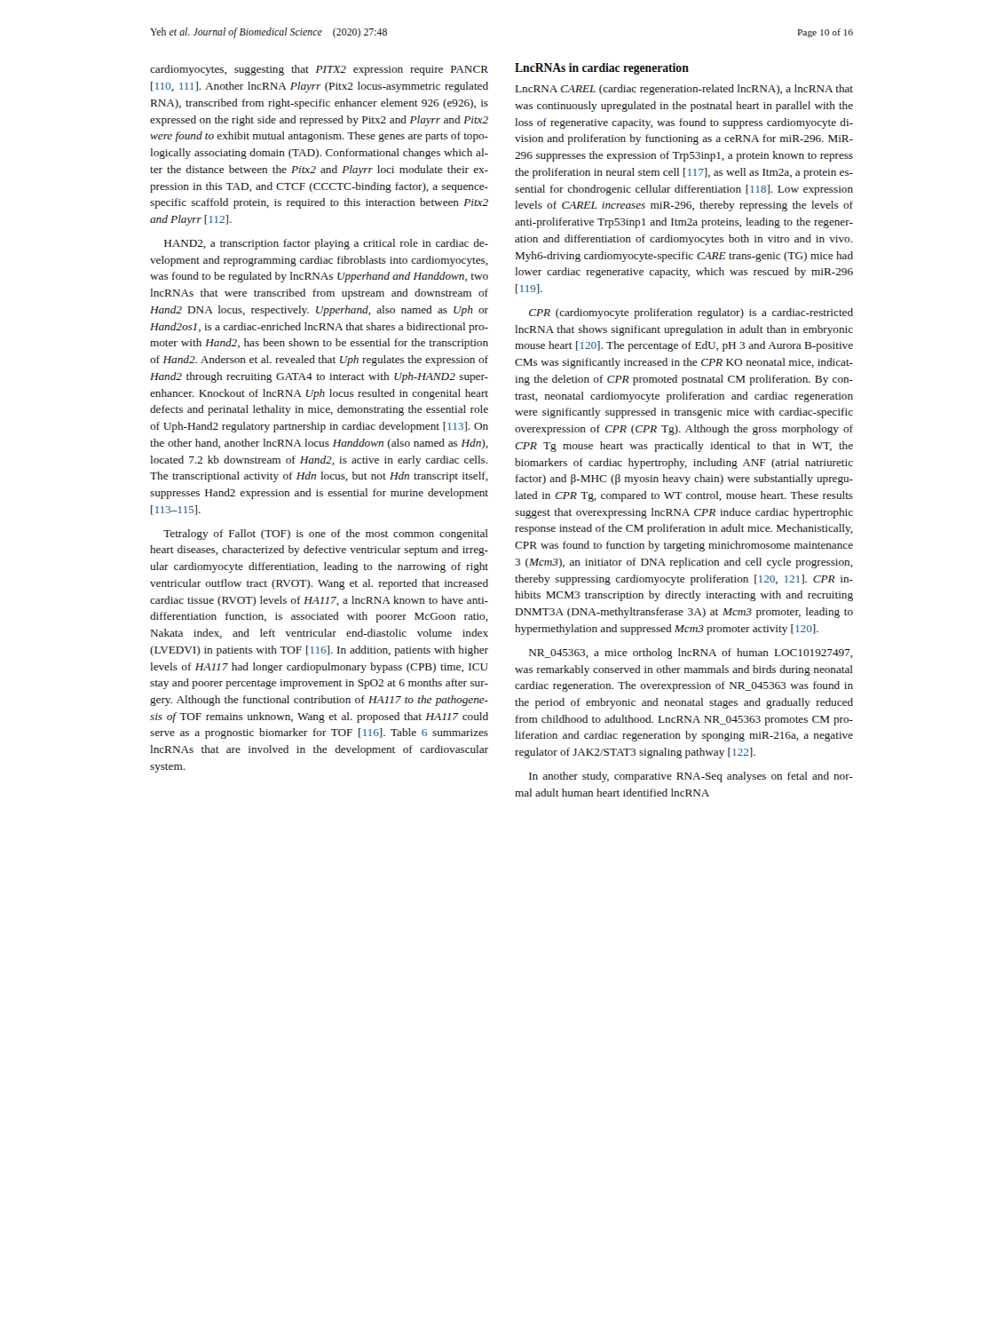Yeh et al. Journal of Biomedical Science (2020) 27:48
Page 10 of 16
cardiomyocytes, suggesting that PITX2 expression require PANCR [110, 111]. Another lncRNA Playrr (Pitx2 locus-asymmetric regulated RNA), transcribed from right-specific enhancer element 926 (e926), is expressed on the right side and repressed by Pitx2 and Playrr and Pitx2 were found to exhibit mutual antagonism. These genes are parts of topologically associating domain (TAD). Conformational changes which alter the distance between the Pitx2 and Playrr loci modulate their expression in this TAD, and CTCF (CCCTC-binding factor), a sequence-specific scaffold protein, is required to this interaction between Pitx2 and Playrr [112].
HAND2, a transcription factor playing a critical role in cardiac development and reprogramming cardiac fibroblasts into cardiomyocytes, was found to be regulated by lncRNAs Upperhand and Handdown, two lncRNAs that were transcribed from upstream and downstream of Hand2 DNA locus, respectively. Upperhand, also named as Uph or Hand2os1, is a cardiac-enriched lncRNA that shares a bidirectional promoter with Hand2, has been shown to be essential for the transcription of Hand2. Anderson et al. revealed that Uph regulates the expression of Hand2 through recruiting GATA4 to interact with Uph-HAND2 super-enhancer. Knockout of lncRNA Uph locus resulted in congenital heart defects and perinatal lethality in mice, demonstrating the essential role of Uph-Hand2 regulatory partnership in cardiac development [113]. On the other hand, another lncRNA locus Handdown (also named as Hdn), located 7.2 kb downstream of Hand2, is active in early cardiac cells. The transcriptional activity of Hdn locus, but not Hdn transcript itself, suppresses Hand2 expression and is essential for murine development [113–115].
Tetralogy of Fallot (TOF) is one of the most common congenital heart diseases, characterized by defective ventricular septum and irregular cardiomyocyte differentiation, leading to the narrowing of right ventricular outflow tract (RVOT). Wang et al. reported that increased cardiac tissue (RVOT) levels of HA117, a lncRNA known to have anti-differentiation function, is associated with poorer McGoon ratio, Nakata index, and left ventricular end-diastolic volume index (LVEDVI) in patients with TOF [116]. In addition, patients with higher levels of HA117 had longer cardiopulmonary bypass (CPB) time, ICU stay and poorer percentage improvement in SpO2 at 6 months after surgery. Although the functional contribution of HA117 to the pathogenesis of TOF remains unknown, Wang et al. proposed that HA117 could serve as a prognostic biomarker for TOF [116]. Table 6 summarizes lncRNAs that are involved in the development of cardiovascular system.
LncRNAs in cardiac regeneration
LncRNA CAREL (cardiac regeneration-related lncRNA), a lncRNA that was continuously upregulated in the postnatal heart in parallel with the loss of regenerative capacity, was found to suppress cardiomyocyte division and proliferation by functioning as a ceRNA for miR-296. MiR-296 suppresses the expression of Trp53inp1, a protein known to repress the proliferation in neural stem cell [117], as well as Itm2a, a protein essential for chondrogenic cellular differentiation [118]. Low expression levels of CAREL increases miR-296, thereby repressing the levels of anti-proliferative Trp53inp1 and Itm2a proteins, leading to the regeneration and differentiation of cardiomyocytes both in vitro and in vivo. Myh6-driving cardiomyocyte-specific CARE trans-genic (TG) mice had lower cardiac regenerative capacity, which was rescued by miR-296 [119].
CPR (cardiomyocyte proliferation regulator) is a cardiac-restricted lncRNA that shows significant upregulation in adult than in embryonic mouse heart [120]. The percentage of EdU, pH 3 and Aurora B-positive CMs was significantly increased in the CPR KO neonatal mice, indicating the deletion of CPR promoted postnatal CM proliferation. By contrast, neonatal cardiomyocyte proliferation and cardiac regeneration were significantly suppressed in transgenic mice with cardiac-specific overexpression of CPR (CPR Tg). Although the gross morphology of CPR Tg mouse heart was practically identical to that in WT, the biomarkers of cardiac hypertrophy, including ANF (atrial natriuretic factor) and β-MHC (β myosin heavy chain) were substantially upregulated in CPR Tg, compared to WT control, mouse heart. These results suggest that overexpressing lncRNA CPR induce cardiac hypertrophic response instead of the CM proliferation in adult mice. Mechanistically, CPR was found to function by targeting minichromosome maintenance 3 (Mcm3), an initiator of DNA replication and cell cycle progression, thereby suppressing cardiomyocyte proliferation [120, 121]. CPR inhibits MCM3 transcription by directly interacting with and recruiting DNMT3A (DNA-methyltransferase 3A) at Mcm3 promoter, leading to hypermethylation and suppressed Mcm3 promoter activity [120].
NR_045363, a mice ortholog lncRNA of human LOC101927497, was remarkably conserved in other mammals and birds during neonatal cardiac regeneration. The overexpression of NR_045363 was found in the period of embryonic and neonatal stages and gradually reduced from childhood to adulthood. LncRNA NR_045363 promotes CM proliferation and cardiac regeneration by sponging miR-216a, a negative regulator of JAK2/STAT3 signaling pathway [122].
In another study, comparative RNA-Seq analyses on fetal and normal adult human heart identified lncRNA